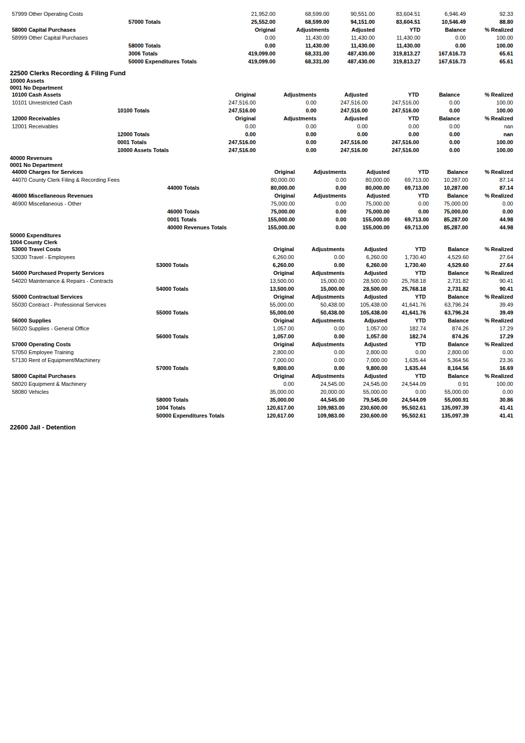| 57999 Other Operating Costs | | 21,952.00 | 68,599.00 | 90,551.00 | 83,604.51 | 6,946.49 | 92.33 |
| | 57000 Totals | 25,552.00 | 68,599.00 | 94,151.00 | 83,604.51 | 10,546.49 | 88.80 |
| 58000 Capital Purchases | | Original | Adjustments | Adjusted | YTD | Balance | % Realized |
| 58999 Other Capital Purchases | | 0.00 | 11,430.00 | 11,430.00 | 11,430.00 | 0.00 | 100.00 |
| | 58000 Totals | 0.00 | 11,430.00 | 11,430.00 | 11,430.00 | 0.00 | 100.00 |
| | 3006 Totals | 419,099.00 | 68,331.00 | 487,430.00 | 319,813.27 | 167,616.73 | 65.61 |
| | 50000 Expenditures Totals | 419,099.00 | 68,331.00 | 487,430.00 | 319,813.27 | 167,616.73 | 65.61 |
22500 Clerks Recording & Filing Fund
10000 Assets
0001 No Department
| 10100 Cash Assets | | Original | Adjustments | Adjusted | YTD | Balance | % Realized |
| 10101 Unrestricted Cash | | 247,516.00 | 0.00 | 247,516.00 | 247,516.00 | 0.00 | 100.00 |
| | 10100 Totals | 247,516.00 | 0.00 | 247,516.00 | 247,516.00 | 0.00 | 100.00 |
| 12000 Receivables | | Original | Adjustments | Adjusted | YTD | Balance | % Realized |
| 12001 Receivables | | 0.00 | 0.00 | 0.00 | 0.00 | 0.00 | nan |
| | 12000 Totals | 0.00 | 0.00 | 0.00 | 0.00 | 0.00 | nan |
| | 0001 Totals | 247,516.00 | 0.00 | 247,516.00 | 247,516.00 | 0.00 | 100.00 |
| | 10000 Assets Totals | 247,516.00 | 0.00 | 247,516.00 | 247,516.00 | 0.00 | 100.00 |
40000 Revenues
0001 No Department
| 44000 Charges for Services | | Original | Adjustments | Adjusted | YTD | Balance | % Realized |
| 44070 County Clerk Filing & Recording Fees | | 80,000.00 | 0.00 | 80,000.00 | 69,713.00 | 10,287.00 | 87.14 |
| | 44000 Totals | 80,000.00 | 0.00 | 80,000.00 | 69,713.00 | 10,287.00 | 87.14 |
| 46000 Miscellaneous Revenues | | Original | Adjustments | Adjusted | YTD | Balance | % Realized |
| 46900 Miscellaneous - Other | | 75,000.00 | 0.00 | 75,000.00 | 0.00 | 75,000.00 | 0.00 |
| | 46000 Totals | 75,000.00 | 0.00 | 75,000.00 | 0.00 | 75,000.00 | 0.00 |
| | 0001 Totals | 155,000.00 | 0.00 | 155,000.00 | 69,713.00 | 85,287.00 | 44.98 |
| | 40000 Revenues Totals | 155,000.00 | 0.00 | 155,000.00 | 69,713.00 | 85,287.00 | 44.98 |
50000 Expenditures
1004 County Clerk
| 53000 Travel Costs | | Original | Adjustments | Adjusted | YTD | Balance | % Realized |
| 53030 Travel - Employees | | 6,260.00 | 0.00 | 6,260.00 | 1,730.40 | 4,529.60 | 27.64 |
| | 53000 Totals | 6,260.00 | 0.00 | 6,260.00 | 1,730.40 | 4,529.60 | 27.64 |
| 54000 Purchased Property Services | | Original | Adjustments | Adjusted | YTD | Balance | % Realized |
| 54020 Maintenance & Repairs - Contracts | | 13,500.00 | 15,000.00 | 28,500.00 | 25,768.18 | 2,731.82 | 90.41 |
| | 54000 Totals | 13,500.00 | 15,000.00 | 28,500.00 | 25,768.18 | 2,731.82 | 90.41 |
| 55000 Contractual Services | | Original | Adjustments | Adjusted | YTD | Balance | % Realized |
| 55030 Contract - Professional Services | | 55,000.00 | 50,438.00 | 105,438.00 | 41,641.76 | 63,796.24 | 39.49 |
| | 55000 Totals | 55,000.00 | 50,438.00 | 105,438.00 | 41,641.76 | 63,796.24 | 39.49 |
| 56000 Supplies | | Original | Adjustments | Adjusted | YTD | Balance | % Realized |
| 56020 Supplies - General Office | | 1,057.00 | 0.00 | 1,057.00 | 182.74 | 874.26 | 17.29 |
| | 56000 Totals | 1,057.00 | 0.00 | 1,057.00 | 182.74 | 874.26 | 17.29 |
| 57000 Operating Costs | | Original | Adjustments | Adjusted | YTD | Balance | % Realized |
| 57050 Employee Training | | 2,800.00 | 0.00 | 2,800.00 | 0.00 | 2,800.00 | 0.00 |
| 57130 Rent of Equipment/Machinery | | 7,000.00 | 0.00 | 7,000.00 | 1,635.44 | 5,364.56 | 23.36 |
| | 57000 Totals | 9,800.00 | 0.00 | 9,800.00 | 1,635.44 | 8,164.56 | 16.69 |
| 58000 Capital Purchases | | Original | Adjustments | Adjusted | YTD | Balance | % Realized |
| 58020 Equipment & Machinery | | 0.00 | 24,545.00 | 24,545.00 | 24,544.09 | 0.91 | 100.00 |
| 58080 Vehicles | | 35,000.00 | 20,000.00 | 55,000.00 | 0.00 | 55,000.00 | 0.00 |
| | 58000 Totals | 35,000.00 | 44,545.00 | 79,545.00 | 24,544.09 | 55,000.91 | 30.86 |
| | 1004 Totals | 120,617.00 | 109,983.00 | 230,600.00 | 95,502.61 | 135,097.39 | 41.41 |
| | 50000 Expenditures Totals | 120,617.00 | 109,983.00 | 230,600.00 | 95,502.61 | 135,097.39 | 41.41 |
22600 Jail - Detention